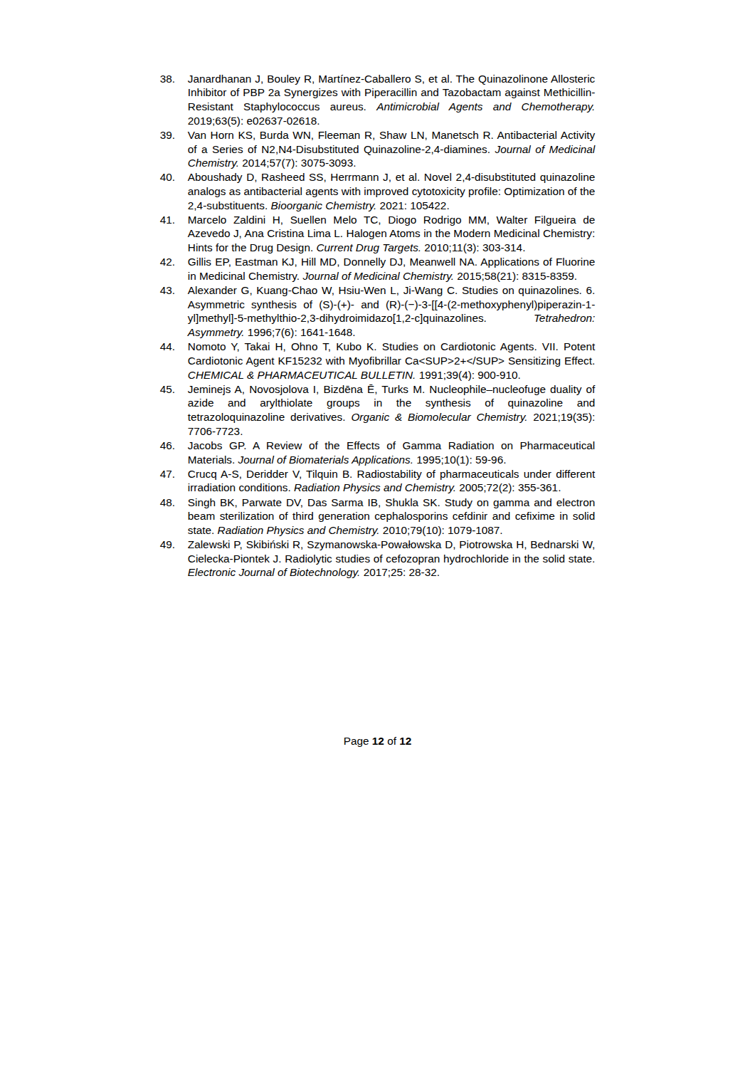38. Janardhanan J, Bouley R, Martínez-Caballero S, et al. The Quinazolinone Allosteric Inhibitor of PBP 2a Synergizes with Piperacillin and Tazobactam against Methicillin-Resistant Staphylococcus aureus. Antimicrobial Agents and Chemotherapy. 2019;63(5): e02637-02618.
39. Van Horn KS, Burda WN, Fleeman R, Shaw LN, Manetsch R. Antibacterial Activity of a Series of N2,N4-Disubstituted Quinazoline-2,4-diamines. Journal of Medicinal Chemistry. 2014;57(7): 3075-3093.
40. Aboushady D, Rasheed SS, Herrmann J, et al. Novel 2,4-disubstituted quinazoline analogs as antibacterial agents with improved cytotoxicity profile: Optimization of the 2,4-substituents. Bioorganic Chemistry. 2021: 105422.
41. Marcelo Zaldini H, Suellen Melo TC, Diogo Rodrigo MM, Walter Filgueira de Azevedo J, Ana Cristina Lima L. Halogen Atoms in the Modern Medicinal Chemistry: Hints for the Drug Design. Current Drug Targets. 2010;11(3): 303-314.
42. Gillis EP, Eastman KJ, Hill MD, Donnelly DJ, Meanwell NA. Applications of Fluorine in Medicinal Chemistry. Journal of Medicinal Chemistry. 2015;58(21): 8315-8359.
43. Alexander G, Kuang-Chao W, Hsiu-Wen L, Ji-Wang C. Studies on quinazolines. 6. Asymmetric synthesis of (S)-(+)- and (R)-(−)-3-[[4-(2-methoxyphenyl)piperazin-1-yl]methyl]-5-methylthio-2,3-dihydroimidazo[1,2-c]quinazolines. Tetrahedron: Asymmetry. 1996;7(6): 1641-1648.
44. Nomoto Y, Takai H, Ohno T, Kubo K. Studies on Cardiotonic Agents. VII. Potent Cardiotonic Agent KF15232 with Myofibrillar Ca<SUP>2+</SUP> Sensitizing Effect. CHEMICAL & PHARMACEUTICAL BULLETIN. 1991;39(4): 900-910.
45. Jeminejs A, Novosjolova I, Bizdēna Ē, Turks M. Nucleophile–nucleofuge duality of azide and arylthiolate groups in the synthesis of quinazoline and tetrazoloquinazoline derivatives. Organic & Biomolecular Chemistry. 2021;19(35): 7706-7723.
46. Jacobs GP. A Review of the Effects of Gamma Radiation on Pharmaceutical Materials. Journal of Biomaterials Applications. 1995;10(1): 59-96.
47. Crucq A-S, Deridder V, Tilquin B. Radiostability of pharmaceuticals under different irradiation conditions. Radiation Physics and Chemistry. 2005;72(2): 355-361.
48. Singh BK, Parwate DV, Das Sarma IB, Shukla SK. Study on gamma and electron beam sterilization of third generation cephalosporins cefdinir and cefixime in solid state. Radiation Physics and Chemistry. 2010;79(10): 1079-1087.
49. Zalewski P, Skibiński R, Szymanowska-Powałowska D, Piotrowska H, Bednarski W, Cielecka-Piontek J. Radiolytic studies of cefozopran hydrochloride in the solid state. Electronic Journal of Biotechnology. 2017;25: 28-32.
Page 12 of 12